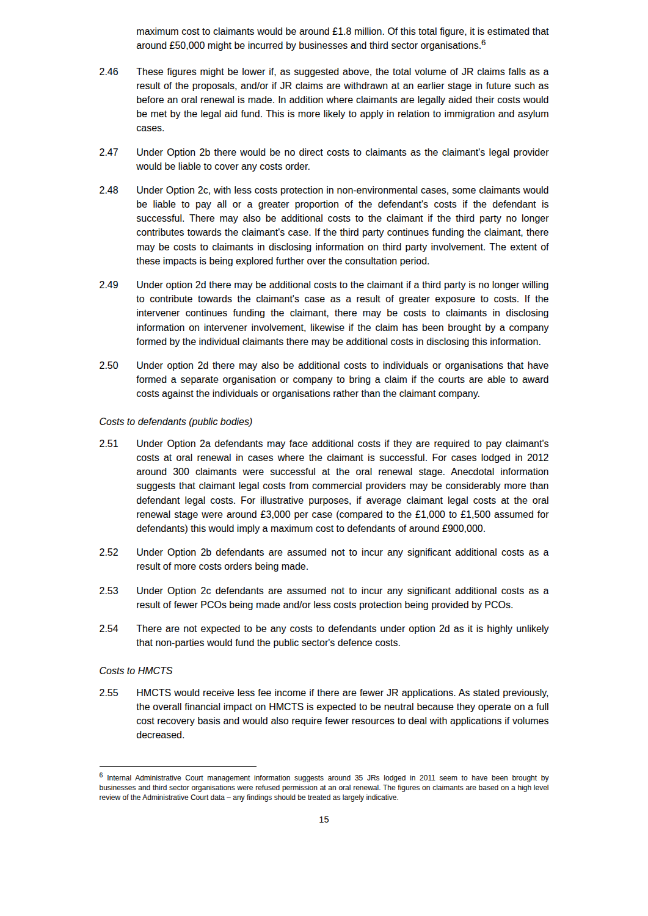maximum cost to claimants would be around £1.8 million. Of this total figure, it is estimated that around £50,000 might be incurred by businesses and third sector organisations.6
2.46
These figures might be lower if, as suggested above, the total volume of JR claims falls as a result of the proposals, and/or if JR claims are withdrawn at an earlier stage in future such as before an oral renewal is made. In addition where claimants are legally aided their costs would be met by the legal aid fund. This is more likely to apply in relation to immigration and asylum cases.
2.47
Under Option 2b there would be no direct costs to claimants as the claimant's legal provider would be liable to cover any costs order.
2.48
Under Option 2c, with less costs protection in non-environmental cases, some claimants would be liable to pay all or a greater proportion of the defendant's costs if the defendant is successful. There may also be additional costs to the claimant if the third party no longer contributes towards the claimant's case. If the third party continues funding the claimant, there may be costs to claimants in disclosing information on third party involvement. The extent of these impacts is being explored further over the consultation period.
2.49
Under option 2d there may be additional costs to the claimant if a third party is no longer willing to contribute towards the claimant's case as a result of greater exposure to costs. If the intervener continues funding the claimant, there may be costs to claimants in disclosing information on intervener involvement, likewise if the claim has been brought by a company formed by the individual claimants there may be additional costs in disclosing this information.
2.50
Under option 2d there may also be additional costs to individuals or organisations that have formed a separate organisation or company to bring a claim if the courts are able to award costs against the individuals or organisations rather than the claimant company.
Costs to defendants (public bodies)
2.51
Under Option 2a defendants may face additional costs if they are required to pay claimant's costs at oral renewal in cases where the claimant is successful. For cases lodged in 2012 around 300 claimants were successful at the oral renewal stage. Anecdotal information suggests that claimant legal costs from commercial providers may be considerably more than defendant legal costs. For illustrative purposes, if average claimant legal costs at the oral renewal stage were around £3,000 per case (compared to the £1,000 to £1,500 assumed for defendants) this would imply a maximum cost to defendants of around £900,000.
2.52
Under Option 2b defendants are assumed not to incur any significant additional costs as a result of more costs orders being made.
2.53
Under Option 2c defendants are assumed not to incur any significant additional costs as a result of fewer PCOs being made and/or less costs protection being provided by PCOs.
2.54
There are not expected to be any costs to defendants under option 2d as it is highly unlikely that non-parties would fund the public sector's defence costs.
Costs to HMCTS
2.55
HMCTS would receive less fee income if there are fewer JR applications. As stated previously, the overall financial impact on HMCTS is expected to be neutral because they operate on a full cost recovery basis and would also require fewer resources to deal with applications if volumes decreased.
6 Internal Administrative Court management information suggests around 35 JRs lodged in 2011 seem to have been brought by businesses and third sector organisations were refused permission at an oral renewal. The figures on claimants are based on a high level review of the Administrative Court data – any findings should be treated as largely indicative.
15